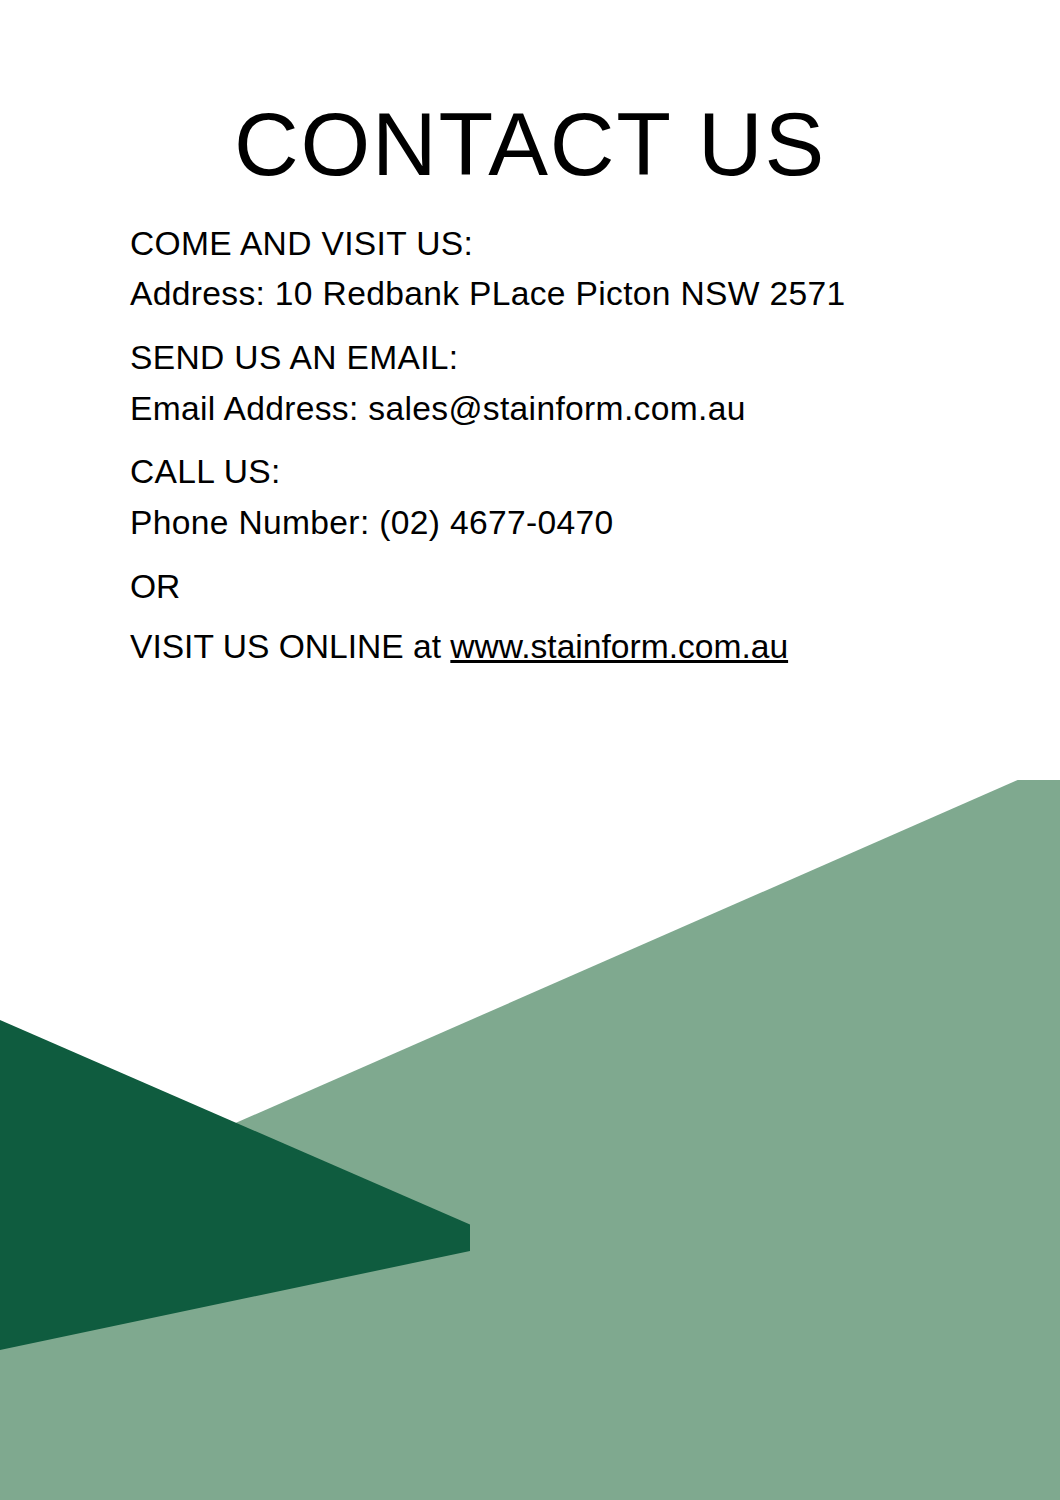CONTACT US
COME AND VISIT US:
Address: 10 Redbank PLace Picton NSW 2571
SEND US AN EMAIL:
Email Address: sales@stainform.com.au
CALL US:
Phone Number: (02) 4677-0470
OR
VISIT US ONLINE at www.stainform.com.au